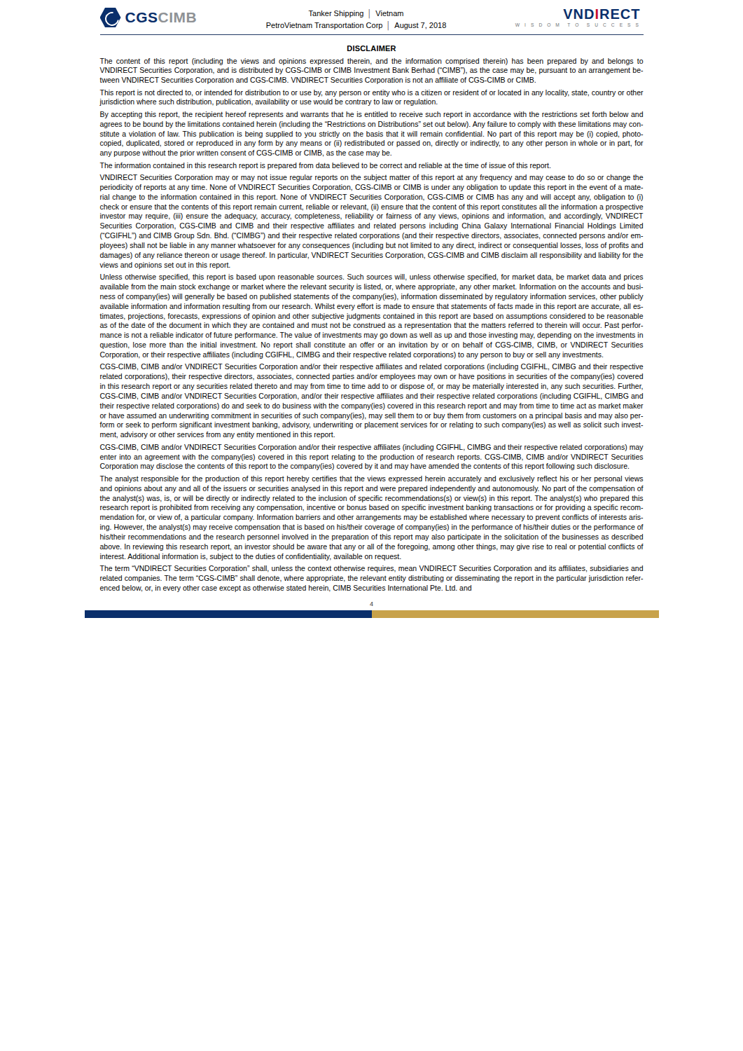CGS CIMB
Tanker Shipping│Vietnam
PetroVietnam Transportation Corp│August 7, 2018
VNDIRECT
W I S D O M T O S U C C E S S
DISCLAIMER
The content of this report (including the views and opinions expressed therein, and the information comprised therein) has been prepared by and belongs to VNDIRECT Securities Corporation, and is distributed by CGS-CIMB or CIMB Investment Bank Berhad (“CIMB”), as the case may be, pursuant to an arrangement between VNDIRECT Securities Corporation and CGS-CIMB. VNDIRECT Securities Corporation is not an affiliate of CGS-CIMB or CIMB.
This report is not directed to, or intended for distribution to or use by, any person or entity who is a citizen or resident of or located in any locality, state, country or other jurisdiction where such distribution, publication, availability or use would be contrary to law or regulation.
By accepting this report, the recipient hereof represents and warrants that he is entitled to receive such report in accordance with the restrictions set forth below and agrees to be bound by the limitations contained herein (including the “Restrictions on Distributions” set out below). Any failure to comply with these limitations may constitute a violation of law. This publication is being supplied to you strictly on the basis that it will remain confidential. No part of this report may be (i) copied, photocopied, duplicated, stored or reproduced in any form by any means or (ii) redistributed or passed on, directly or indirectly, to any other person in whole or in part, for any purpose without the prior written consent of CGS-CIMB or CIMB, as the case may be.
The information contained in this research report is prepared from data believed to be correct and reliable at the time of issue of this report.
VNDIRECT Securities Corporation may or may not issue regular reports on the subject matter of this report at any frequency and may cease to do so or change the periodicity of reports at any time. None of VNDIRECT Securities Corporation, CGS-CIMB or CIMB is under any obligation to update this report in the event of a material change to the information contained in this report. None of VNDIRECT Securities Corporation, CGS-CIMB or CIMB has any and will accept any, obligation to (i) check or ensure that the contents of this report remain current, reliable or relevant, (ii) ensure that the content of this report constitutes all the information a prospective investor may require, (iii) ensure the adequacy, accuracy, completeness, reliability or fairness of any views, opinions and information, and accordingly, VNDIRECT Securities Corporation, CGS-CIMB and CIMB and their respective affiliates and related persons including China Galaxy International Financial Holdings Limited (“CGIFHL”) and CIMB Group Sdn. Bhd. (“CIMBG”) and their respective related corporations (and their respective directors, associates, connected persons and/or employees) shall not be liable in any manner whatsoever for any consequences (including but not limited to any direct, indirect or consequential losses, loss of profits and damages) of any reliance thereon or usage thereof. In particular, VNDIRECT Securities Corporation, CGS-CIMB and CIMB disclaim all responsibility and liability for the views and opinions set out in this report.
Unless otherwise specified, this report is based upon reasonable sources. Such sources will, unless otherwise specified, for market data, be market data and prices available from the main stock exchange or market where the relevant security is listed, or, where appropriate, any other market. Information on the accounts and business of company(ies) will generally be based on published statements of the company(ies), information disseminated by regulatory information services, other publicly available information and information resulting from our research. Whilst every effort is made to ensure that statements of facts made in this report are accurate, all estimates, projections, forecasts, expressions of opinion and other subjective judgments contained in this report are based on assumptions considered to be reasonable as of the date of the document in which they are contained and must not be construed as a representation that the matters referred to therein will occur. Past performance is not a reliable indicator of future performance. The value of investments may go down as well as up and those investing may, depending on the investments in question, lose more than the initial investment. No report shall constitute an offer or an invitation by or on behalf of CGS-CIMB, CIMB, or VNDIRECT Securities Corporation, or their respective affiliates (including CGIFHL, CIMBG and their respective related corporations) to any person to buy or sell any investments.
CGS-CIMB, CIMB and/or VNDIRECT Securities Corporation and/or their respective affiliates and related corporations (including CGIFHL, CIMBG and their respective related corporations), their respective directors, associates, connected parties and/or employees may own or have positions in securities of the company(ies) covered in this research report or any securities related thereto and may from time to time add to or dispose of, or may be materially interested in, any such securities. Further, CGS-CIMB, CIMB and/or VNDIRECT Securities Corporation, and/or their respective affiliates and their respective related corporations (including CGIFHL, CIMBG and their respective related corporations) do and seek to do business with the company(ies) covered in this research report and may from time to time act as market maker or have assumed an underwriting commitment in securities of such company(ies), may sell them to or buy them from customers on a principal basis and may also perform or seek to perform significant investment banking, advisory, underwriting or placement services for or relating to such company(ies) as well as solicit such investment, advisory or other services from any entity mentioned in this report.
CGS-CIMB, CIMB and/or VNDIRECT Securities Corporation and/or their respective affiliates (including CGIFHL, CIMBG and their respective related corporations) may enter into an agreement with the company(ies) covered in this report relating to the production of research reports. CGS-CIMB, CIMB and/or VNDIRECT Securities Corporation may disclose the contents of this report to the company(ies) covered by it and may have amended the contents of this report following such disclosure.
The analyst responsible for the production of this report hereby certifies that the views expressed herein accurately and exclusively reflect his or her personal views and opinions about any and all of the issuers or securities analysed in this report and were prepared independently and autonomously. No part of the compensation of the analyst(s) was, is, or will be directly or indirectly related to the inclusion of specific recommendations(s) or view(s) in this report. The analyst(s) who prepared this research report is prohibited from receiving any compensation, incentive or bonus based on specific investment banking transactions or for providing a specific recommendation for, or view of, a particular company. Information barriers and other arrangements may be established where necessary to prevent conflicts of interests arising. However, the analyst(s) may receive compensation that is based on his/their coverage of company(ies) in the performance of his/their duties or the performance of his/their recommendations and the research personnel involved in the preparation of this report may also participate in the solicitation of the businesses as described above. In reviewing this research report, an investor should be aware that any or all of the foregoing, among other things, may give rise to real or potential conflicts of interest. Additional information is, subject to the duties of confidentiality, available on request.
The term “VNDIRECT Securities Corporation” shall, unless the context otherwise requires, mean VNDIRECT Securities Corporation and its affiliates, subsidiaries and related companies. The term “CGS-CIMB” shall denote, where appropriate, the relevant entity distributing or disseminating the report in the particular jurisdiction referenced below, or, in every other case except as otherwise stated herein, CIMB Securities International Pte. Ltd. and
4